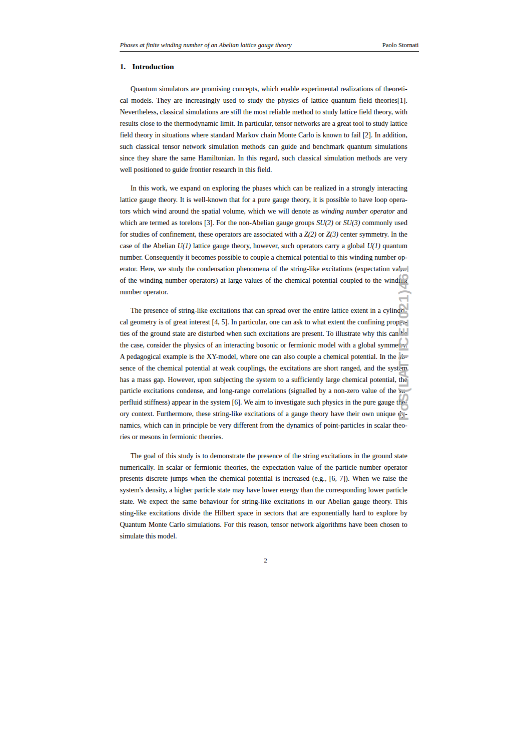Phases at finite winding number of an Abelian lattice gauge theory Paolo Stornati
PoS(LATTICE2021)461
1. Introduction
Quantum simulators are promising concepts, which enable experimental realizations of theoretical models. They are increasingly used to study the physics of lattice quantum field theories[1]. Nevertheless, classical simulations are still the most reliable method to study lattice field theory, with results close to the thermodynamic limit. In particular, tensor networks are a great tool to study lattice field theory in situations where standard Markov chain Monte Carlo is known to fail [2]. In addition, such classical tensor network simulation methods can guide and benchmark quantum simulations since they share the same Hamiltonian. In this regard, such classical simulation methods are very well positioned to guide frontier research in this field.
In this work, we expand on exploring the phases which can be realized in a strongly interacting lattice gauge theory. It is well-known that for a pure gauge theory, it is possible to have loop operators which wind around the spatial volume, which we will denote as winding number operator and which are termed as torelons [3]. For the non-Abelian gauge groups SU(2) or SU(3) commonly used for studies of confinement, these operators are associated with a Z(2) or Z(3) center symmetry. In the case of the Abelian U(1) lattice gauge theory, however, such operators carry a global U(1) quantum number. Consequently it becomes possible to couple a chemical potential to this winding number operator. Here, we study the condensation phenomena of the string-like excitations (expectation value of the winding number operators) at large values of the chemical potential coupled to the winding number operator.
The presence of string-like excitations that can spread over the entire lattice extent in a cylindrical geometry is of great interest [4, 5]. In particular, one can ask to what extent the confining properties of the ground state are disturbed when such excitations are present. To illustrate why this can be the case, consider the physics of an interacting bosonic or fermionic model with a global symmetry. A pedagogical example is the XY-model, where one can also couple a chemical potential. In the absence of the chemical potential at weak couplings, the excitations are short ranged, and the system has a mass gap. However, upon subjecting the system to a sufficiently large chemical potential, the particle excitations condense, and long-range correlations (signalled by a non-zero value of the superfluid stiffness) appear in the system [6]. We aim to investigate such physics in the pure gauge theory context. Furthermore, these string-like excitations of a gauge theory have their own unique dynamics, which can in principle be very different from the dynamics of point-particles in scalar theories or mesons in fermionic theories.
The goal of this study is to demonstrate the presence of the string excitations in the ground state numerically. In scalar or fermionic theories, the expectation value of the particle number operator presents discrete jumps when the chemical potential is increased (e.g., [6, 7]). When we raise the system's density, a higher particle state may have lower energy than the corresponding lower particle state. We expect the same behaviour for string-like excitations in our Abelian gauge theory. This sting-like excitations divide the Hilbert space in sectors that are exponentially hard to explore by Quantum Monte Carlo simulations. For this reason, tensor network algorithms have been chosen to simulate this model.
2